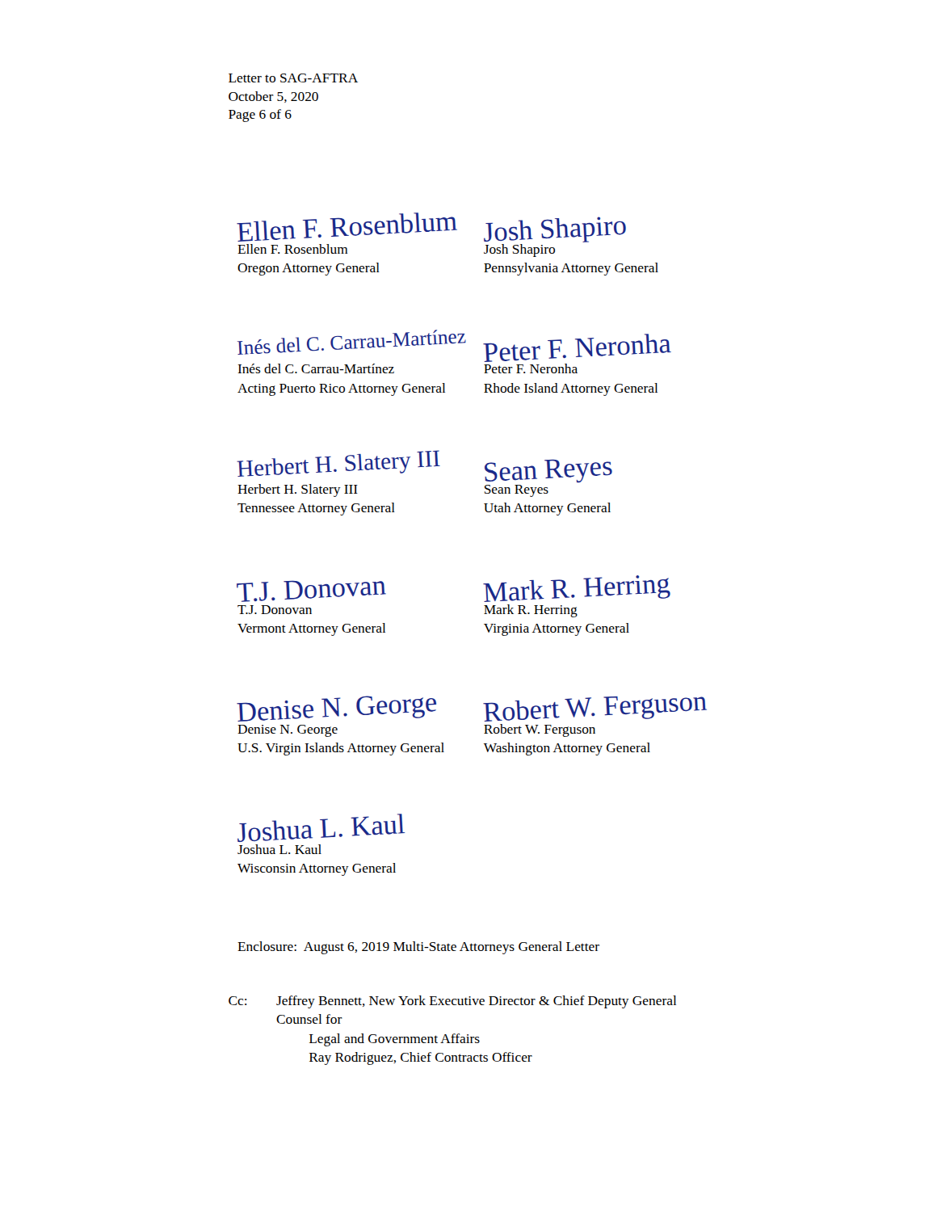Letter to SAG-AFTRA
October 5, 2020
Page 6 of 6
| Ellen F. Rosenblum Ellen F. Rosenblum Oregon Attorney General | Josh Shapiro Josh Shapiro Pennsylvania Attorney General |
| Inés del C. Carrau-Martínez Inés del C. Carrau-Martínez Acting Puerto Rico Attorney General | Peter F. Neronha Peter F. Neronha Rhode Island Attorney General |
| Herbert H. Slatery III Herbert H. Slatery III Tennessee Attorney General | Sean Reyes Sean Reyes Utah Attorney General |
| T.J. Donovan T.J. Donovan Vermont Attorney General | Mark R. Herring Mark R. Herring Virginia Attorney General |
| Denise N. George Denise N. George U.S. Virgin Islands Attorney General | Robert W. Ferguson Robert W. Ferguson Washington Attorney General |
| Joshua L. Kaul Joshua L. Kaul Wisconsin Attorney General | |
Enclosure: August 6, 2019 Multi-State Attorneys General Letter
| Cc: | Jeffrey Bennett, New York Executive Director & Chief Deputy General Counsel for Legal and Government Affairs Ray Rodriguez, Chief Contracts Officer |